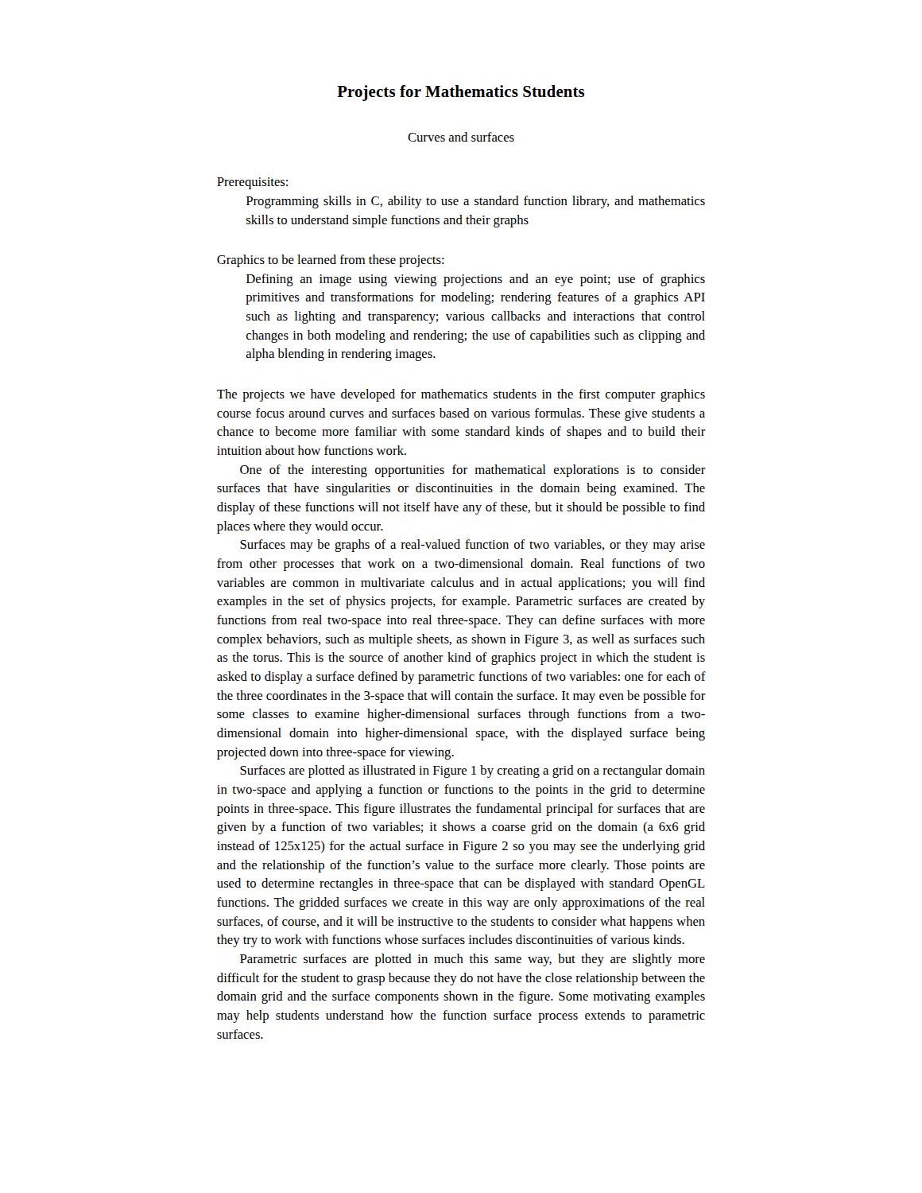Projects for Mathematics Students
Curves and surfaces
Prerequisites:
Programming skills in C, ability to use a standard function library, and mathematics skills to understand simple functions and their graphs
Graphics to be learned from these projects:
Defining an image using viewing projections and an eye point; use of graphics primitives and transformations for modeling; rendering features of a graphics API such as lighting and transparency; various callbacks and interactions that control changes in both modeling and rendering; the use of capabilities such as clipping and alpha blending in rendering images.
The projects we have developed for mathematics students in the first computer graphics course focus around curves and surfaces based on various formulas. These give students a chance to become more familiar with some standard kinds of shapes and to build their intuition about how functions work.
One of the interesting opportunities for mathematical explorations is to consider surfaces that have singularities or discontinuities in the domain being examined. The display of these functions will not itself have any of these, but it should be possible to find places where they would occur.
Surfaces may be graphs of a real-valued function of two variables, or they may arise from other processes that work on a two-dimensional domain. Real functions of two variables are common in multivariate calculus and in actual applications; you will find examples in the set of physics projects, for example. Parametric surfaces are created by functions from real two-space into real three-space. They can define surfaces with more complex behaviors, such as multiple sheets, as shown in Figure 3, as well as surfaces such as the torus. This is the source of another kind of graphics project in which the student is asked to display a surface defined by parametric functions of two variables: one for each of the three coordinates in the 3-space that will contain the surface. It may even be possible for some classes to examine higher-dimensional surfaces through functions from a two-dimensional domain into higher-dimensional space, with the displayed surface being projected down into three-space for viewing.
Surfaces are plotted as illustrated in Figure 1 by creating a grid on a rectangular domain in two-space and applying a function or functions to the points in the grid to determine points in three-space. This figure illustrates the fundamental principal for surfaces that are given by a function of two variables; it shows a coarse grid on the domain (a 6x6 grid instead of 125x125) for the actual surface in Figure 2 so you may see the underlying grid and the relationship of the function’s value to the surface more clearly. Those points are used to determine rectangles in three-space that can be displayed with standard OpenGL functions. The gridded surfaces we create in this way are only approximations of the real surfaces, of course, and it will be instructive to the students to consider what happens when they try to work with functions whose surfaces includes discontinuities of various kinds.
Parametric surfaces are plotted in much this same way, but they are slightly more difficult for the student to grasp because they do not have the close relationship between the domain grid and the surface components shown in the figure. Some motivating examples may help students understand how the function surface process extends to parametric surfaces.